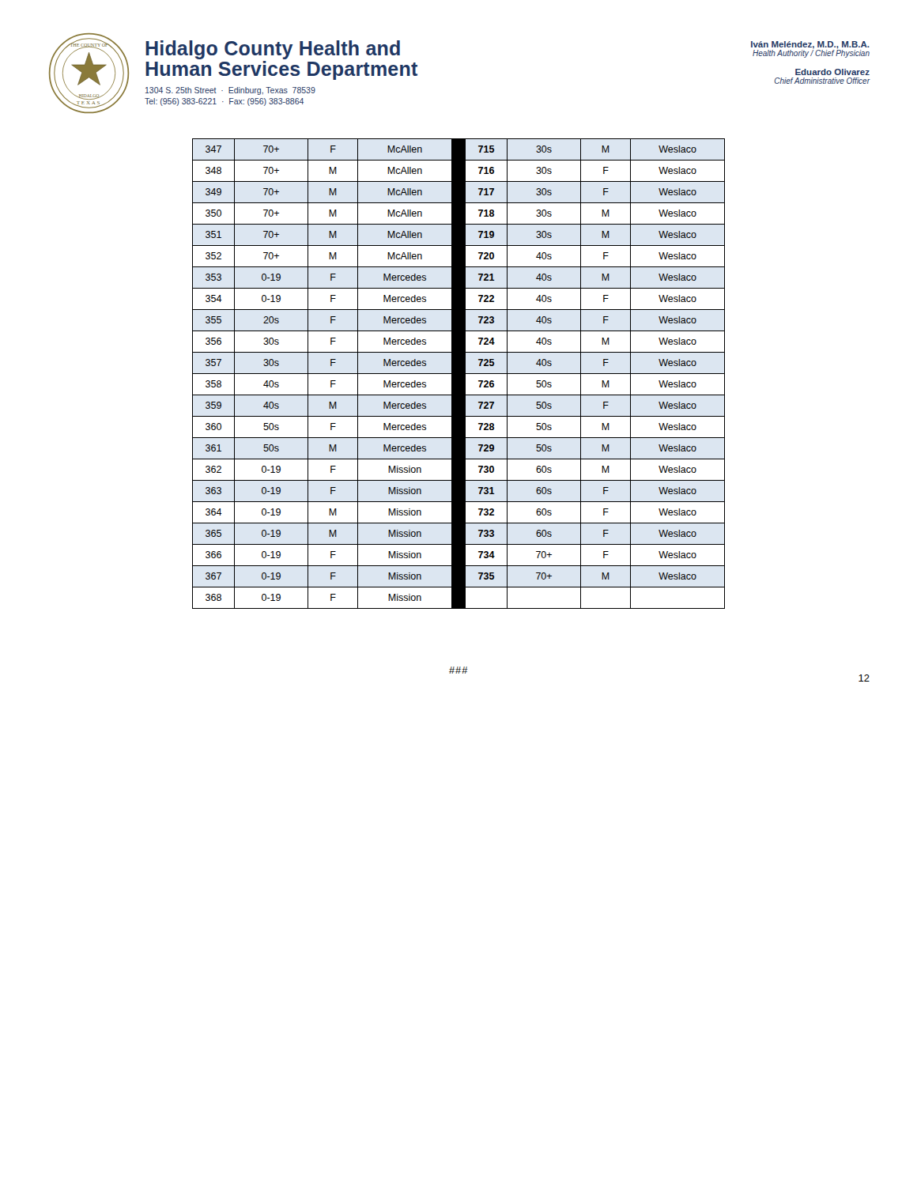THE COUNTY OF TEXAS HIDALGO
Hidalgo County Health and
Human Services Department
1304 S. 25th Street · Edinburg, Texas 78539
Tel: (956) 383-6221 · Fax: (956) 383-8864
Iván Meléndez, M.D., M.B.A.
Health Authority / Chief Physician
Eduardo Olivarez
Chief Administrative Officer
| 347 | 70+ | F | McAllen | | 715 | 30s | M | Weslaco |
| 348 | 70+ | M | McAllen | | 716 | 30s | F | Weslaco |
| 349 | 70+ | M | McAllen | | 717 | 30s | F | Weslaco |
| 350 | 70+ | M | McAllen | | 718 | 30s | M | Weslaco |
| 351 | 70+ | M | McAllen | | 719 | 30s | M | Weslaco |
| 352 | 70+ | M | McAllen | | 720 | 40s | F | Weslaco |
| 353 | 0-19 | F | Mercedes | | 721 | 40s | M | Weslaco |
| 354 | 0-19 | F | Mercedes | | 722 | 40s | F | Weslaco |
| 355 | 20s | F | Mercedes | | 723 | 40s | F | Weslaco |
| 356 | 30s | F | Mercedes | | 724 | 40s | M | Weslaco |
| 357 | 30s | F | Mercedes | | 725 | 40s | F | Weslaco |
| 358 | 40s | F | Mercedes | | 726 | 50s | M | Weslaco |
| 359 | 40s | M | Mercedes | | 727 | 50s | F | Weslaco |
| 360 | 50s | F | Mercedes | | 728 | 50s | M | Weslaco |
| 361 | 50s | M | Mercedes | | 729 | 50s | M | Weslaco |
| 362 | 0-19 | F | Mission | | 730 | 60s | M | Weslaco |
| 363 | 0-19 | F | Mission | | 731 | 60s | F | Weslaco |
| 364 | 0-19 | M | Mission | | 732 | 60s | F | Weslaco |
| 365 | 0-19 | M | Mission | | 733 | 60s | F | Weslaco |
| 366 | 0-19 | F | Mission | | 734 | 70+ | F | Weslaco |
| 367 | 0-19 | F | Mission | | 735 | 70+ | M | Weslaco |
| 368 | 0-19 | F | Mission | | | | | |
###
12